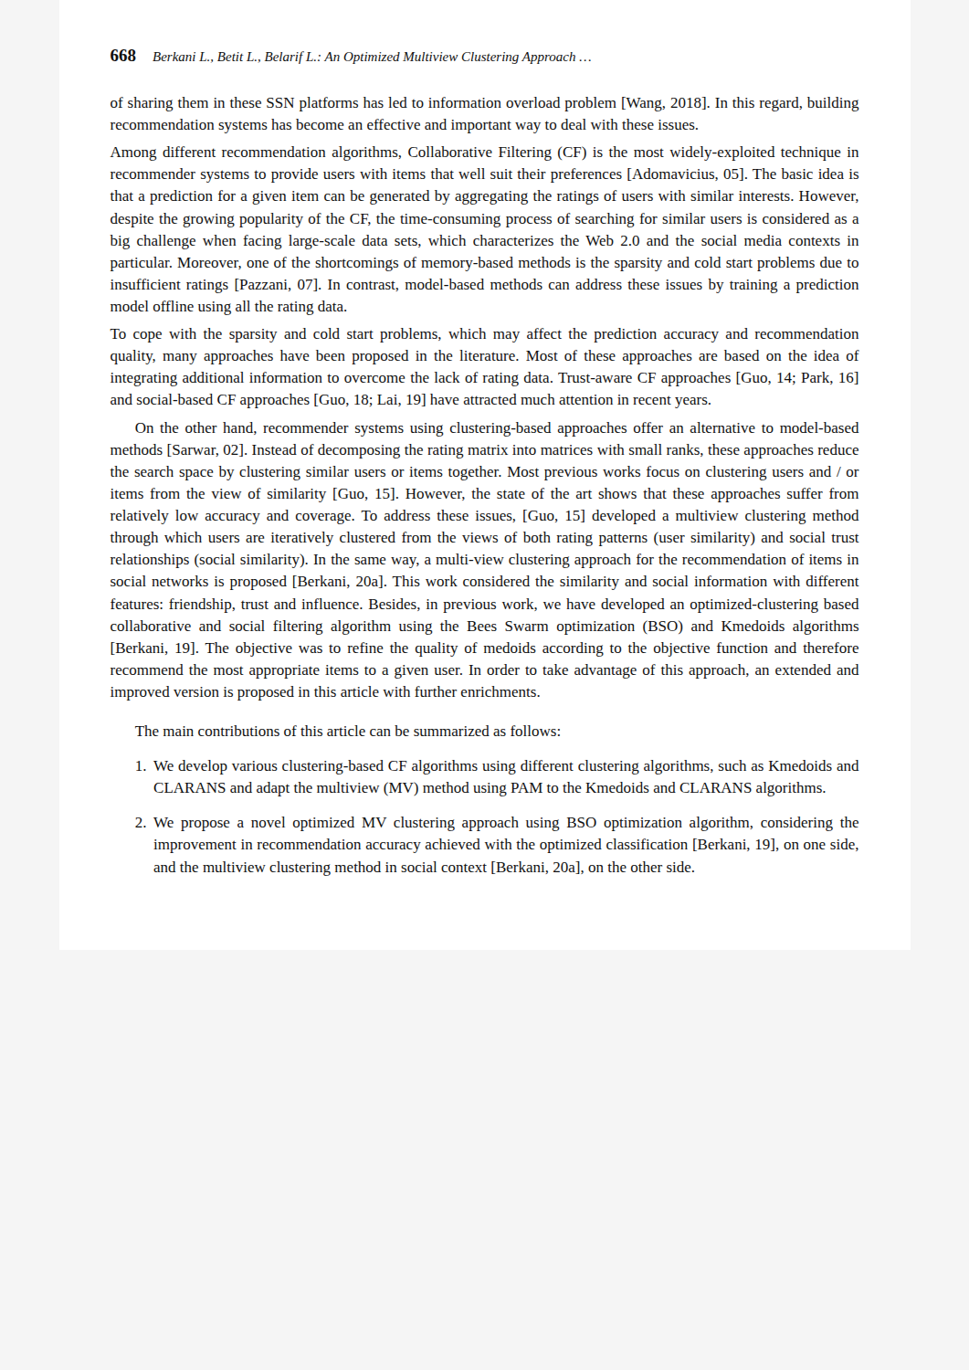668 Berkani L., Betit L., Belarif L.: An Optimized Multiview Clustering Approach …
of sharing them in these SSN platforms has led to information overload problem [Wang, 2018]. In this regard, building recommendation systems has become an effective and important way to deal with these issues.
Among different recommendation algorithms, Collaborative Filtering (CF) is the most widely-exploited technique in recommender systems to provide users with items that well suit their preferences [Adomavicius, 05]. The basic idea is that a prediction for a given item can be generated by aggregating the ratings of users with similar interests. However, despite the growing popularity of the CF, the time-consuming process of searching for similar users is considered as a big challenge when facing large-scale data sets, which characterizes the Web 2.0 and the social media contexts in particular. Moreover, one of the shortcomings of memory-based methods is the sparsity and cold start problems due to insufficient ratings [Pazzani, 07]. In contrast, model-based methods can address these issues by training a prediction model offline using all the rating data.
To cope with the sparsity and cold start problems, which may affect the prediction accuracy and recommendation quality, many approaches have been proposed in the literature. Most of these approaches are based on the idea of integrating additional information to overcome the lack of rating data. Trust-aware CF approaches [Guo, 14; Park, 16] and social-based CF approaches [Guo, 18; Lai, 19] have attracted much attention in recent years.
On the other hand, recommender systems using clustering-based approaches offer an alternative to model-based methods [Sarwar, 02]. Instead of decomposing the rating matrix into matrices with small ranks, these approaches reduce the search space by clustering similar users or items together. Most previous works focus on clustering users and / or items from the view of similarity [Guo, 15]. However, the state of the art shows that these approaches suffer from relatively low accuracy and coverage. To address these issues, [Guo, 15] developed a multiview clustering method through which users are iteratively clustered from the views of both rating patterns (user similarity) and social trust relationships (social similarity). In the same way, a multi-view clustering approach for the recommendation of items in social networks is proposed [Berkani, 20a]. This work considered the similarity and social information with different features: friendship, trust and influence. Besides, in previous work, we have developed an optimized-clustering based collaborative and social filtering algorithm using the Bees Swarm optimization (BSO) and Kmedoids algorithms [Berkani, 19]. The objective was to refine the quality of medoids according to the objective function and therefore recommend the most appropriate items to a given user. In order to take advantage of this approach, an extended and improved version is proposed in this article with further enrichments.
The main contributions of this article can be summarized as follows:
We develop various clustering-based CF algorithms using different clustering algorithms, such as Kmedoids and CLARANS and adapt the multiview (MV) method using PAM to the Kmedoids and CLARANS algorithms.
We propose a novel optimized MV clustering approach using BSO optimization algorithm, considering the improvement in recommendation accuracy achieved with the optimized classification [Berkani, 19], on one side, and the multiview clustering method in social context [Berkani, 20a], on the other side.